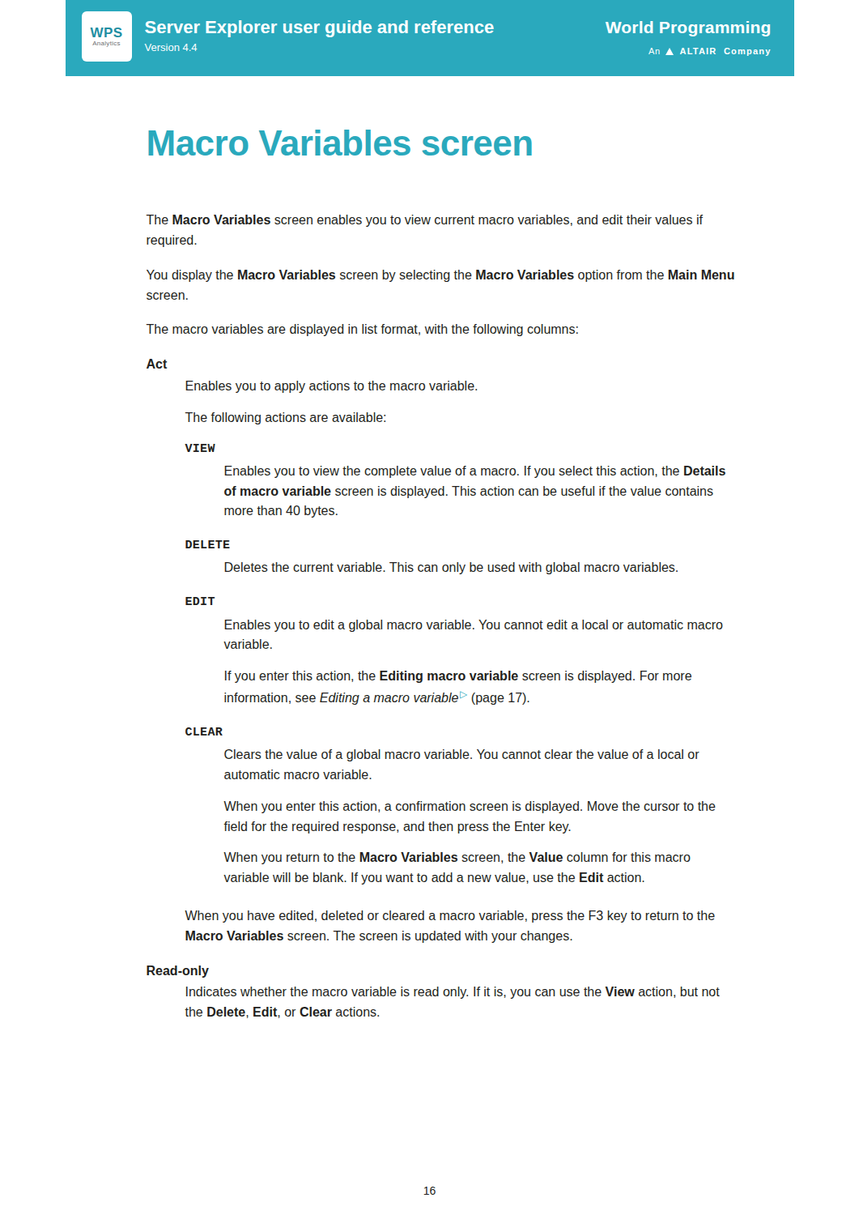WPS Analytics
Server Explorer user guide and reference
Version 4.4
World Programming
An ALTAIR Company
Macro Variables screen
The Macro Variables screen enables you to view current macro variables, and edit their values if required.
You display the Macro Variables screen by selecting the Macro Variables option from the Main Menu screen.
The macro variables are displayed in list format, with the following columns:
Act
Enables you to apply actions to the macro variable.
The following actions are available:
VIEW
Enables you to view the complete value of a macro. If you select this action, the Details of macro variable screen is displayed. This action can be useful if the value contains more than 40 bytes.
DELETE
Deletes the current variable. This can only be used with global macro variables.
EDIT
Enables you to edit a global macro variable. You cannot edit a local or automatic macro variable.
If you enter this action, the Editing macro variable screen is displayed. For more information, see Editing a macro variable▷ (page 17).
CLEAR
Clears the value of a global macro variable. You cannot clear the value of a local or automatic macro variable.
When you enter this action, a confirmation screen is displayed. Move the cursor to the field for the required response, and then press the Enter key.
When you return to the Macro Variables screen, the Value column for this macro variable will be blank. If you want to add a new value, use the Edit action.
When you have edited, deleted or cleared a macro variable, press the F3 key to return to the Macro Variables screen. The screen is updated with your changes.
Read-only
Indicates whether the macro variable is read only. If it is, you can use the View action, but not the Delete, Edit, or Clear actions.
16